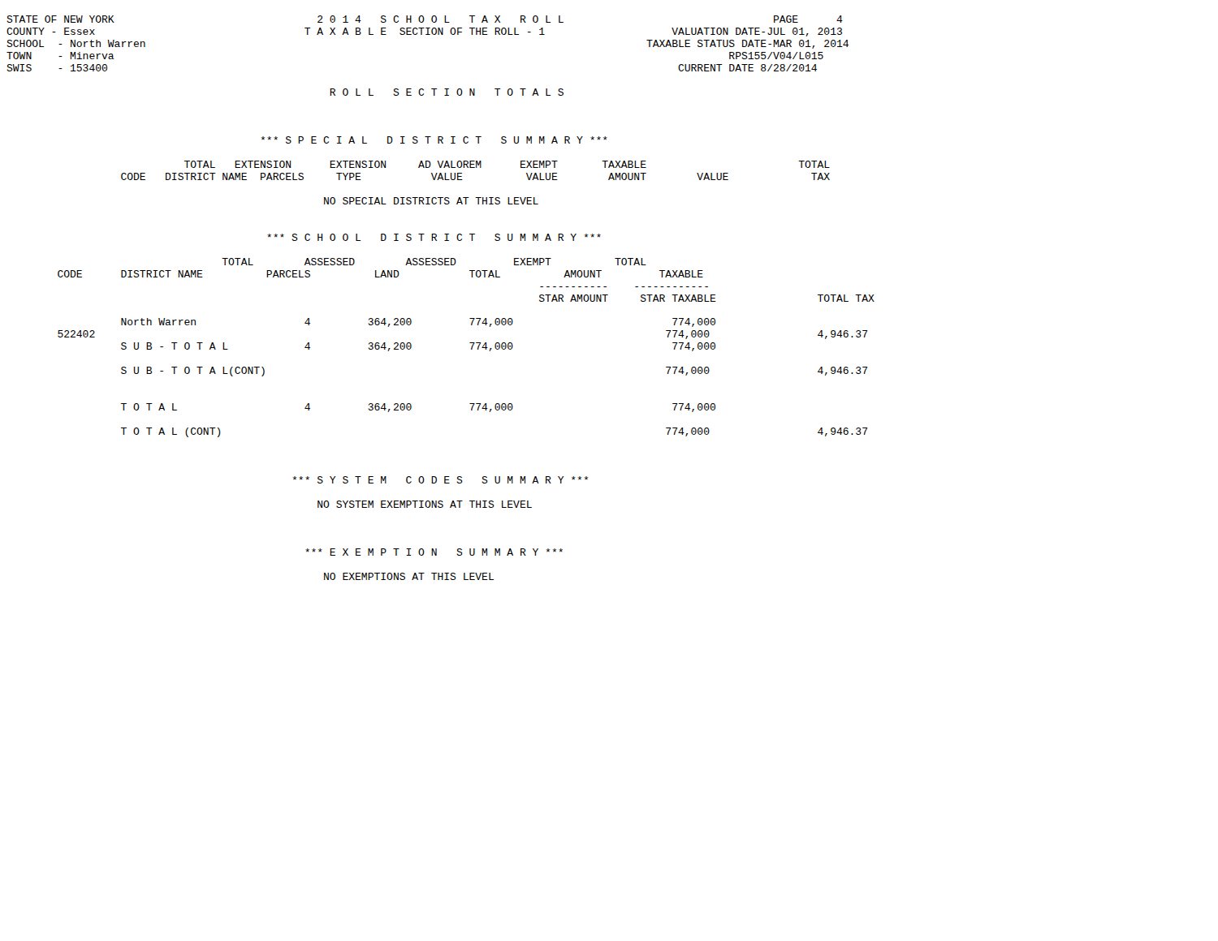STATE OF NEW YORK                                2 0 1 4   S C H O O L   T A X   R O L L                                 PAGE      4
COUNTY - Essex                                 T A X A B L E  SECTION OF THE ROLL - 1                    VALUATION DATE-JUL 01, 2013
SCHOOL  - North Warren                                                                               TAXABLE STATUS DATE-MAR 01, 2014
TOWN    - Minerva                                                                                                 RPS155/V04/L015
SWIS    - 153400                                                                                          CURRENT DATE 8/28/2014

                                                   R O L L   S E C T I O N   T O T A L S



                                        *** S P E C I A L   D I S T R I C T   S U M M A R Y ***

                            TOTAL   EXTENSION      EXTENSION     AD VALOREM      EXEMPT       TAXABLE                        TOTAL
                  CODE   DISTRICT NAME  PARCELS     TYPE           VALUE          VALUE        AMOUNT        VALUE             TAX

                                                  NO SPECIAL DISTRICTS AT THIS LEVEL


                                         *** S C H O O L   D I S T R I C T   S U M M A R Y ***

                                  TOTAL        ASSESSED        ASSESSED         EXEMPT          TOTAL
        CODE      DISTRICT NAME          PARCELS          LAND           TOTAL          AMOUNT         TAXABLE
                                                                                    -----------    ------------
                                                                                    STAR AMOUNT     STAR TAXABLE                TOTAL TAX

                  North Warren                 4         364,200         774,000                         774,000
        522402                                                                                          774,000                 4,946.37
                  S U B - T O T A L            4         364,200         774,000                         774,000

                  S U B - T O T A L(CONT)                                                               774,000                 4,946.37


                  T O T A L                    4         364,200         774,000                         774,000

                  T O T A L (CONT)                                                                      774,000                 4,946.37



                                             *** S Y S T E M   C O D E S   S U M M A R Y ***

                                                 NO SYSTEM EXEMPTIONS AT THIS LEVEL



                                               *** E X E M P T I O N   S U M M A R Y ***

                                                  NO EXEMPTIONS AT THIS LEVEL